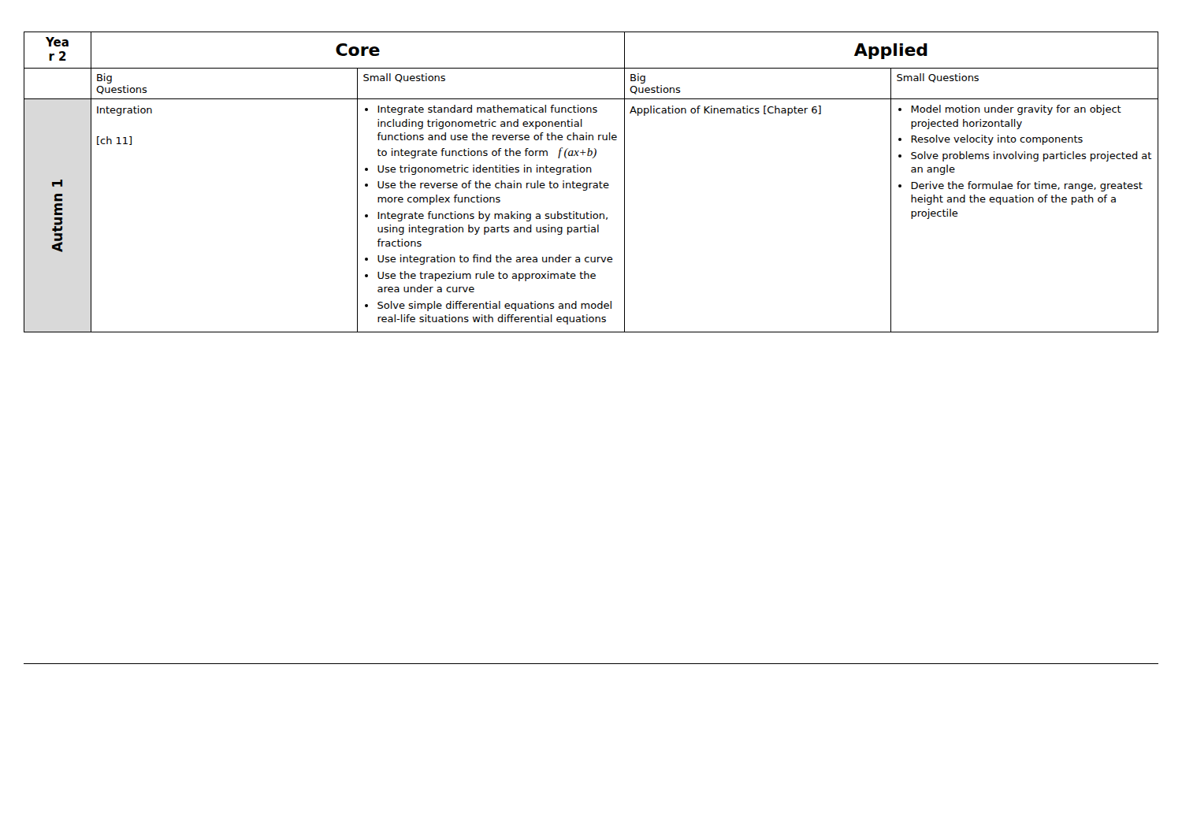| Yea r 2 | Core | Applied |
| | Big Questions | Small Questions | Big Questions | Small Questions |
| Autumn 1 | Integration [ch 11] | Integrate standard mathematical functions including trigonometric and exponential functions and use the reverse of the chain rule to integrate functions of the form f (ax+b) Use trigonometric identities in integration Use the reverse of the chain rule to integrate more complex functions Integrate functions by making a substitution, using integration by parts and using partial fractions Use integration to find the area under a curve Use the trapezium rule to approximate the area under a curve Solve simple differential equations and model real-life situations with differential equations | Application of Kinematics [Chapter 6] | Model motion under gravity for an object projected horizontally Resolve velocity into components Solve problems involving particles projected at an angle Derive the formulae for time, range, greatest height and the equation of the path of a projectile |